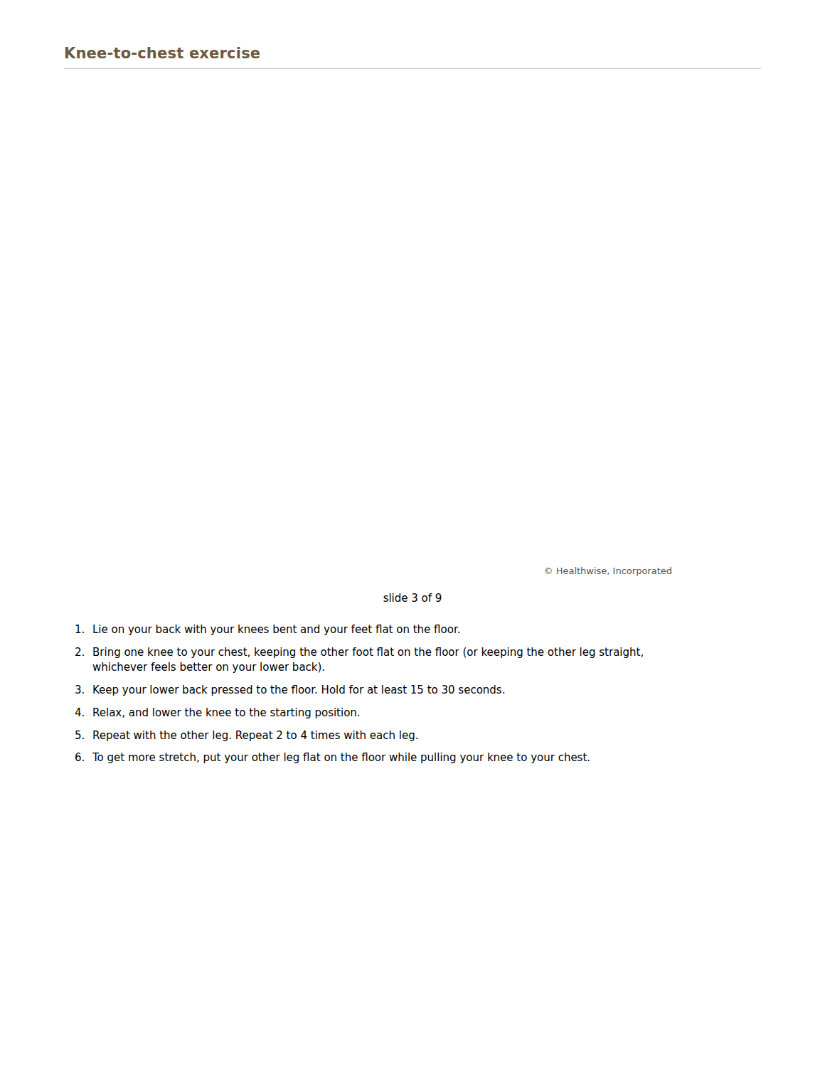Knee-to-chest exercise
© Healthwise, Incorporated
slide 3 of 9
Lie on your back with your knees bent and your feet flat on the floor.
Bring one knee to your chest, keeping the other foot flat on the floor (or keeping the other leg straight, whichever feels better on your lower back).
Keep your lower back pressed to the floor. Hold for at least 15 to 30 seconds.
Relax, and lower the knee to the starting position.
Repeat with the other leg. Repeat 2 to 4 times with each leg.
To get more stretch, put your other leg flat on the floor while pulling your knee to your chest.